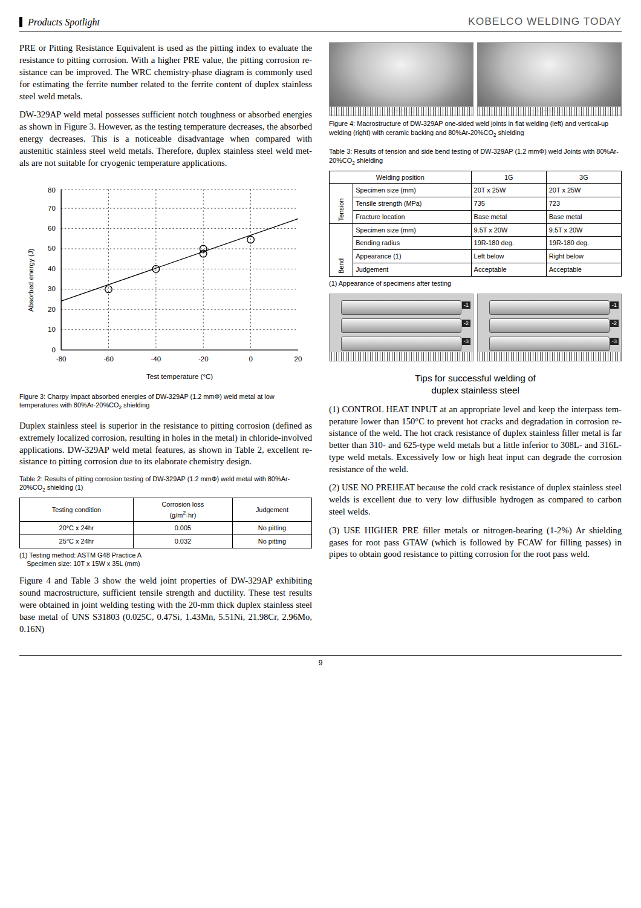Products Spotlight
KOBELCO WELDING TODAY
PRE or Pitting Resistance Equivalent is used as the pitting index to evaluate the resistance to pitting corrosion. With a higher PRE value, the pitting corrosion resistance can be improved. The WRC chemistry-phase diagram is commonly used for estimating the ferrite number related to the ferrite content of duplex stainless steel weld metals.
DW-329AP weld metal possesses sufficient notch toughness or absorbed energies as shown in Figure 3. However, as the testing temperature decreases, the absorbed energy decreases. This is a noticeable disadvantage when compared with austenitic stainless steel weld metals. Therefore, duplex stainless steel weld metals are not suitable for cryogenic temperature applications.
0 10 20 30 40 50 60 70 80 -80 -60 -40 -20 0 20 Absorbed energy (J) Test temperature (°C)
Figure 3: Charpy impact absorbed energies of DW-329AP (1.2 mmΦ) weld metal at low temperatures with 80%Ar-20%CO2 shielding
Duplex stainless steel is superior in the resistance to pitting corrosion (defined as extremely localized corrosion, resulting in holes in the metal) in chloride-involved applications. DW-329AP weld metal features, as shown in Table 2, excellent resistance to pitting corrosion due to its elaborate chemistry design.
Table 2: Results of pitting corrosion testing of DW-329AP (1.2 mmΦ) weld metal with 80%Ar-20%CO2 shielding (1)
| Testing condition | Corrosion loss (g/m 2 -hr) | Judgement |
| --- | --- | --- |
| 20°C x 24hr | 0.005 | No pitting |
| 25°C x 24hr | 0.032 | No pitting |
(1) Testing method: ASTM G48 Practice A
Specimen size: 10T x 15W x 35L (mm)
Figure 4 and Table 3 show the weld joint properties of DW-329AP exhibiting sound macrostructure, sufficient tensile strength and ductility. These test results were obtained in joint welding testing with the 20-mm thick duplex stainless steel base metal of UNS S31803 (0.025C, 0.47Si, 1.43Mn, 5.51Ni, 21.98Cr, 2.96Mo, 0.16N)
4DFW510
4DFW513
Figure 4: Macrostructure of DW-329AP one-sided weld joints in flat welding (left) and vertical-up welding (right) with ceramic backing and 80%Ar-20%CO2 shielding
Table 3: Results of tension and side bend testing of DW-329AP (1.2 mmΦ) weld Joints with 80%Ar-20%CO2 shielding
| Welding position | 1G | 3G |
| --- | --- | --- |
| Tension | Specimen size (mm) | 20T x 25W | 20T x 25W |
| Tensile strength (MPa) | 735 | 723 |
| Fracture location | Base metal | Base metal |
| Bend | Specimen size (mm) | 9.5T x 20W | 9.5T x 20W |
| Bending radius | 19R-180 deg. | 19R-180 deg. |
| Appearance (1) | Left below | Right below |
| Judgement | Acceptable | Acceptable |
(1) Appearance of specimens after testing
-1
-2
-3
-1
-2
-3
Tips for successful welding of
duplex stainless steel
(1) CONTROL HEAT INPUT at an appropriate level and keep the interpass temperature lower than 150°C to prevent hot cracks and degradation in corrosion resistance of the weld. The hot crack resistance of duplex stainless filler metal is far better than 310- and 625-type weld metals but a little inferior to 308L- and 316L-type weld metals. Excessively low or high heat input can degrade the corrosion resistance of the weld.
(2) USE NO PREHEAT because the cold crack resistance of duplex stainless steel welds is excellent due to very low diffusible hydrogen as compared to carbon steel welds.
(3) USE HIGHER PRE filler metals or nitrogen-bearing (1-2%) Ar shielding gases for root pass GTAW (which is followed by FCAW for filling passes) in pipes to obtain good resistance to pitting corrosion for the root pass weld.
9